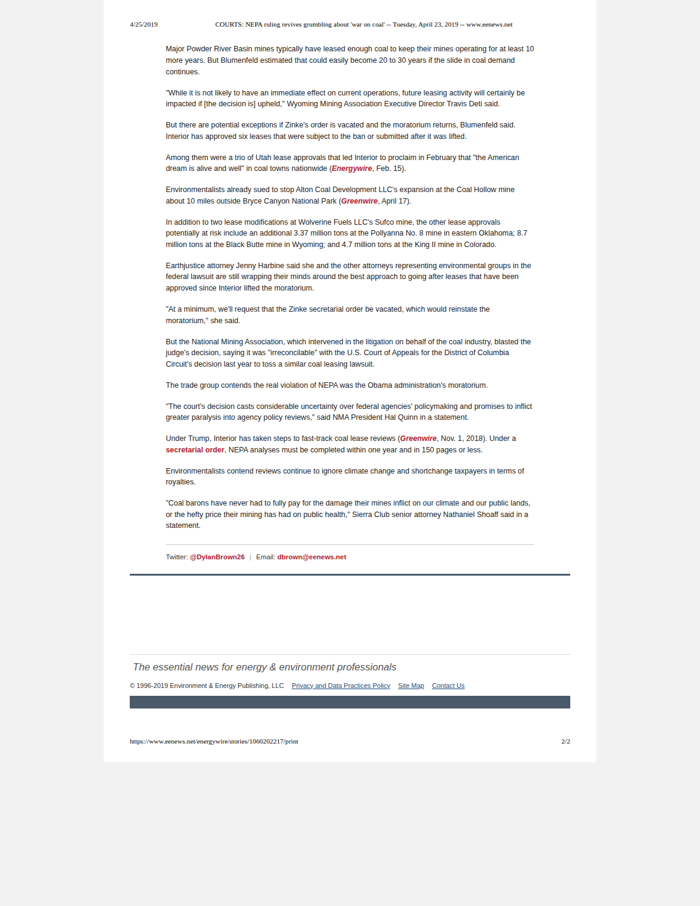4/25/2019
COURTS: NEPA ruling revives grumbling about 'war on coal' -- Tuesday, April 23, 2019 -- www.eenews.net
Major Powder River Basin mines typically have leased enough coal to keep their mines operating for at least 10 more years. But Blumenfeld estimated that could easily become 20 to 30 years if the slide in coal demand continues.
"While it is not likely to have an immediate effect on current operations, future leasing activity will certainly be impacted if [the decision is] upheld," Wyoming Mining Association Executive Director Travis Deti said.
But there are potential exceptions if Zinke's order is vacated and the moratorium returns, Blumenfeld said. Interior has approved six leases that were subject to the ban or submitted after it was lifted.
Among them were a trio of Utah lease approvals that led Interior to proclaim in February that "the American dream is alive and well" in coal towns nationwide (Energywire, Feb. 15).
Environmentalists already sued to stop Alton Coal Development LLC's expansion at the Coal Hollow mine about 10 miles outside Bryce Canyon National Park (Greenwire, April 17).
In addition to two lease modifications at Wolverine Fuels LLC's Sufco mine, the other lease approvals potentially at risk include an additional 3.37 million tons at the Pollyanna No. 8 mine in eastern Oklahoma; 8.7 million tons at the Black Butte mine in Wyoming; and 4.7 million tons at the King II mine in Colorado.
Earthjustice attorney Jenny Harbine said she and the other attorneys representing environmental groups in the federal lawsuit are still wrapping their minds around the best approach to going after leases that have been approved since Interior lifted the moratorium.
"At a minimum, we'll request that the Zinke secretarial order be vacated, which would reinstate the moratorium," she said.
But the National Mining Association, which intervened in the litigation on behalf of the coal industry, blasted the judge's decision, saying it was "irreconcilable" with the U.S. Court of Appeals for the District of Columbia Circuit's decision last year to toss a similar coal leasing lawsuit.
The trade group contends the real violation of NEPA was the Obama administration's moratorium.
"The court's decision casts considerable uncertainty over federal agencies' policymaking and promises to inflict greater paralysis into agency policy reviews," said NMA President Hal Quinn in a statement.
Under Trump, Interior has taken steps to fast-track coal lease reviews (Greenwire, Nov. 1, 2018). Under a secretarial order, NEPA analyses must be completed within one year and in 150 pages or less.
Environmentalists contend reviews continue to ignore climate change and shortchange taxpayers in terms of royalties.
"Coal barons have never had to fully pay for the damage their mines inflict on our climate and our public lands, or the hefty price their mining has had on public health," Sierra Club senior attorney Nathaniel Shoaff said in a statement.
Twitter: @DylanBrown26|Email: dbrown@eenews.net
The essential news for energy & environment professionals
© 1996-2019 Environment & Energy Publishing, LLC Privacy and Data Practices Policy Site Map Contact Us
https://www.eenews.net/energywire/stories/1060202217/print
2/2